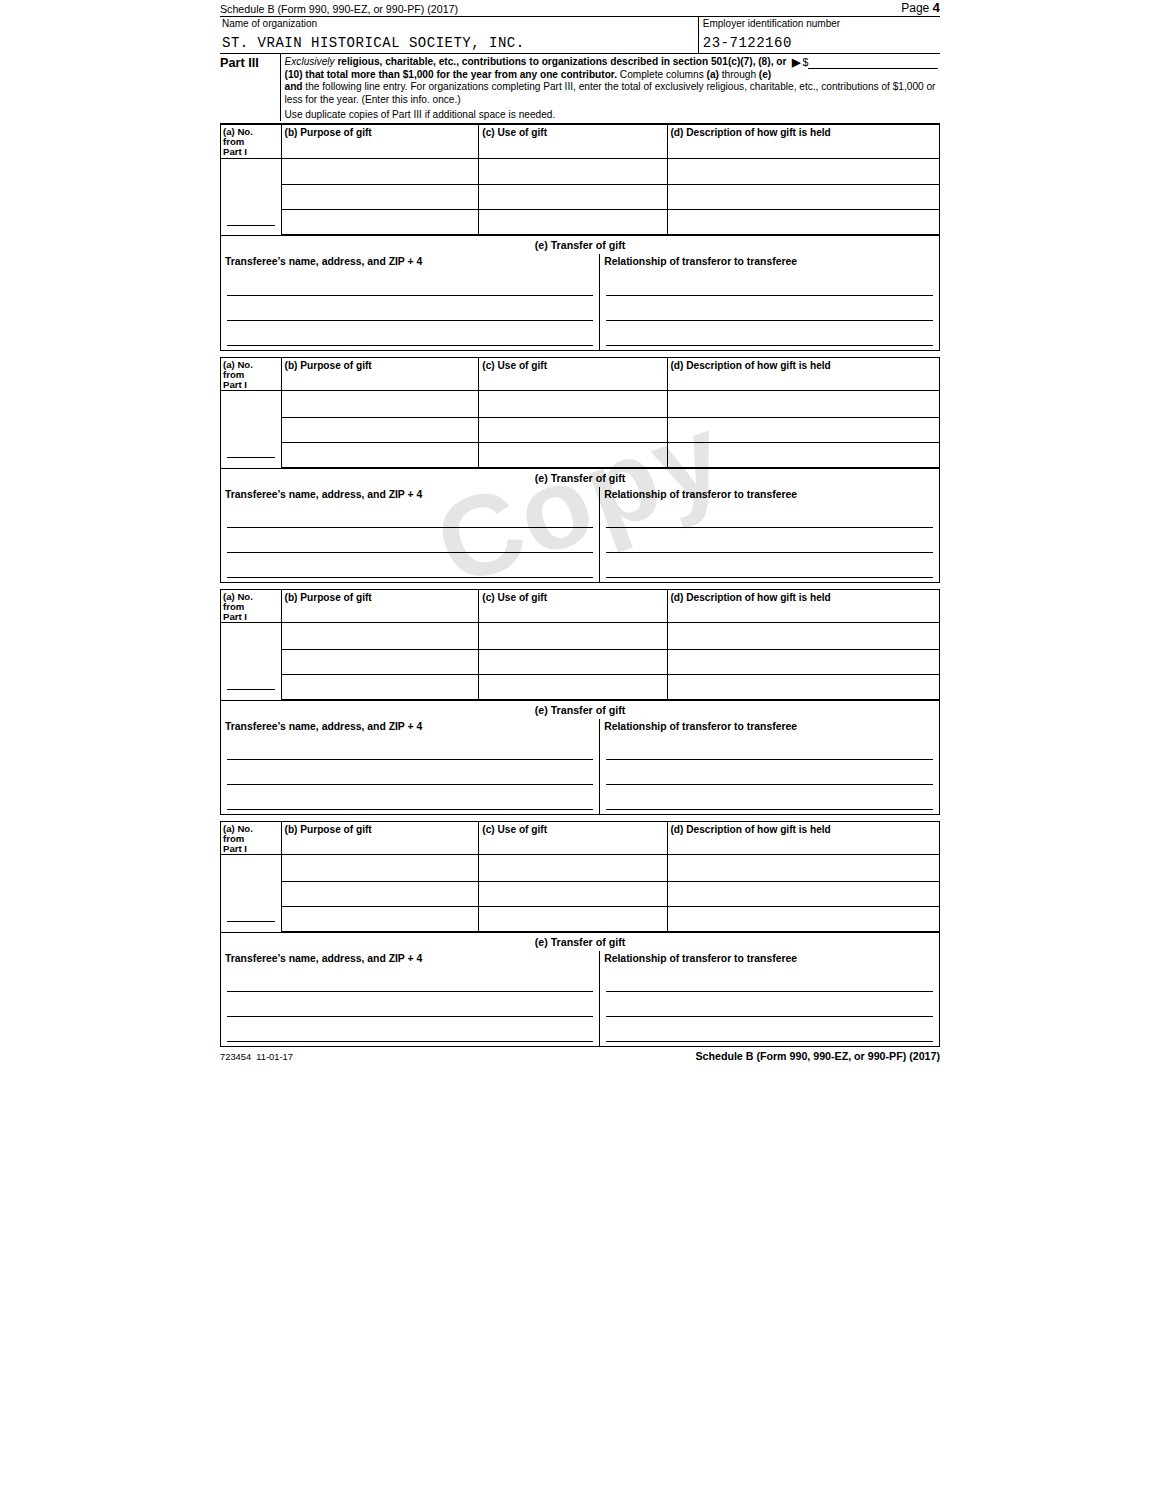Copy
Schedule B (Form 990, 990-EZ, or 990-PF) (2017)
Page 4
Name of organization
ST. VRAIN HISTORICAL SOCIETY, INC.
Employer identification number
23-7122160
Part III
▶ $
Exclusively religious, charitable, etc., contributions to organizations described in section 501(c)(7), (8), or (10) that total more than $1,000 for the year from any one contributor. Complete columns (a) through (e) and the following line entry. For organizations completing Part III, enter the total of exclusively religious, charitable, etc., contributions of $1,000 or less for the year. (Enter this info. once.)
Use duplicate copies of Part III if additional space is needed.
| (a) No. from Part I | (b) Purpose of gift | (c) Use of gift | (d) Description of how gift is held |
| (e) Transfer of gift Transferee’s name, address, and ZIP + 4 Relationship of transferor to transferee |
| (a) No. from Part I | (b) Purpose of gift | (c) Use of gift | (d) Description of how gift is held |
| (e) Transfer of gift Transferee’s name, address, and ZIP + 4 Relationship of transferor to transferee |
| (a) No. from Part I | (b) Purpose of gift | (c) Use of gift | (d) Description of how gift is held |
| (e) Transfer of gift Transferee’s name, address, and ZIP + 4 Relationship of transferor to transferee |
| (a) No. from Part I | (b) Purpose of gift | (c) Use of gift | (d) Description of how gift is held |
| (e) Transfer of gift Transferee’s name, address, and ZIP + 4 Relationship of transferor to transferee |
723454 11-01-17
Schedule B (Form 990, 990-EZ, or 990-PF) (2017)